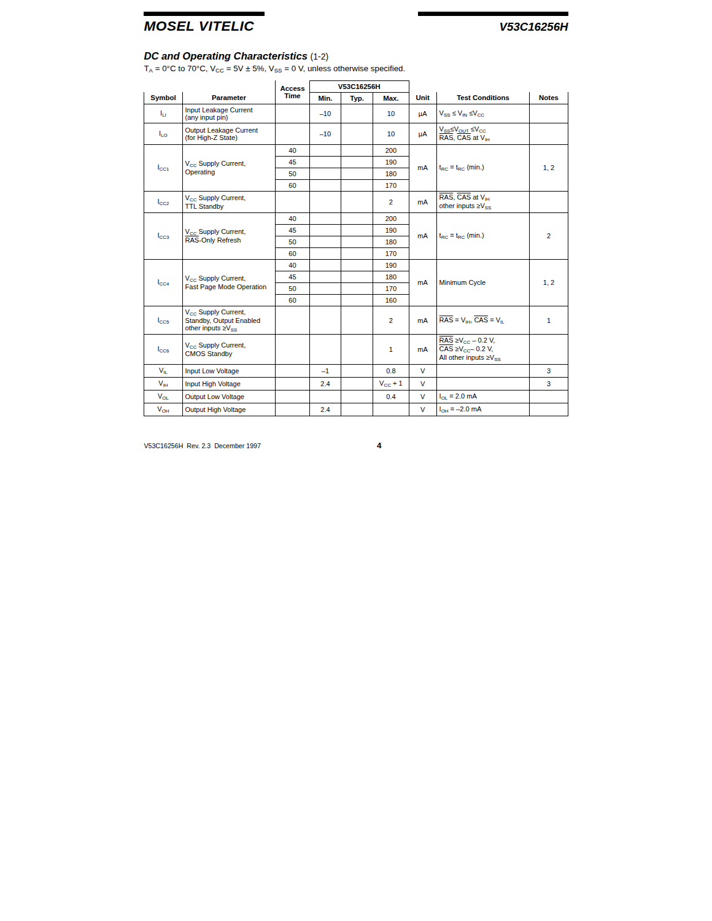MOSEL VITELIC
V53C16256H
DC and Operating Characteristics (1-2)
TA = 0°C to 70°C, VCC = 5V ± 5%, VSS = 0 V, unless otherwise specified.
| | | Access Time | V53C16256H | | | |
| --- | --- | --- | --- | --- | --- | --- |
| Symbol | Parameter | Min. | Typ. | Max. | Unit | Test Conditions | Notes |
| I LI | Input Leakage Current (any input pin) | | –10 | | 10 | µA | V SS ≤ V IN ≤V CC | |
| I LO | Output Leakage Current (for High-Z State) | | –10 | | 10 | µA | V SS ≤V OUT ≤V CC RAS , CAS at V IH | |
| I CC1 | V CC Supply Current, Operating | 40 | | | 200 | mA | t RC = t RC (min.) | 1, 2 |
| 45 | | | 190 |
| 50 | | | 180 |
| 60 | | | 170 |
| I CC2 | V CC Supply Current, TTL Standby | | | | 2 | mA | RAS , CAS at V IH other inputs ≥V SS | |
| I CC3 | V CC Supply Current, RAS -Only Refresh | 40 | | | 200 | mA | t RC = t RC (min.) | 2 |
| 45 | | | 190 |
| 50 | | | 180 |
| 60 | | | 170 |
| I CC4 | V CC Supply Current, Fast Page Mode Operation | 40 | | | 190 | mA | Minimum Cycle | 1, 2 |
| 45 | | | 180 |
| 50 | | | 170 |
| 60 | | | 160 |
| I CC5 | V CC Supply Current, Standby, Output Enabled other inputs ≥V SS | | | | 2 | mA | RAS = V IH , CAS = V IL | 1 |
| I CC6 | V CC Supply Current, CMOS Standby | | | | 1 | mA | RAS ≥V CC – 0.2 V, CAS ≥V CC – 0.2 V, All other inputs ≥V SS | |
| V IL | Input Low Voltage | | –1 | | 0.8 | V | | 3 |
| V IH | Input High Voltage | | 2.4 | | V CC + 1 | V | | 3 |
| V OL | Output Low Voltage | | | | 0.4 | V | I OL = 2.0 mA | |
| V OH | Output High Voltage | | 2.4 | | | V | I OH = –2.0 mA | |
V53C16256H Rev. 2.3 December 1997
4